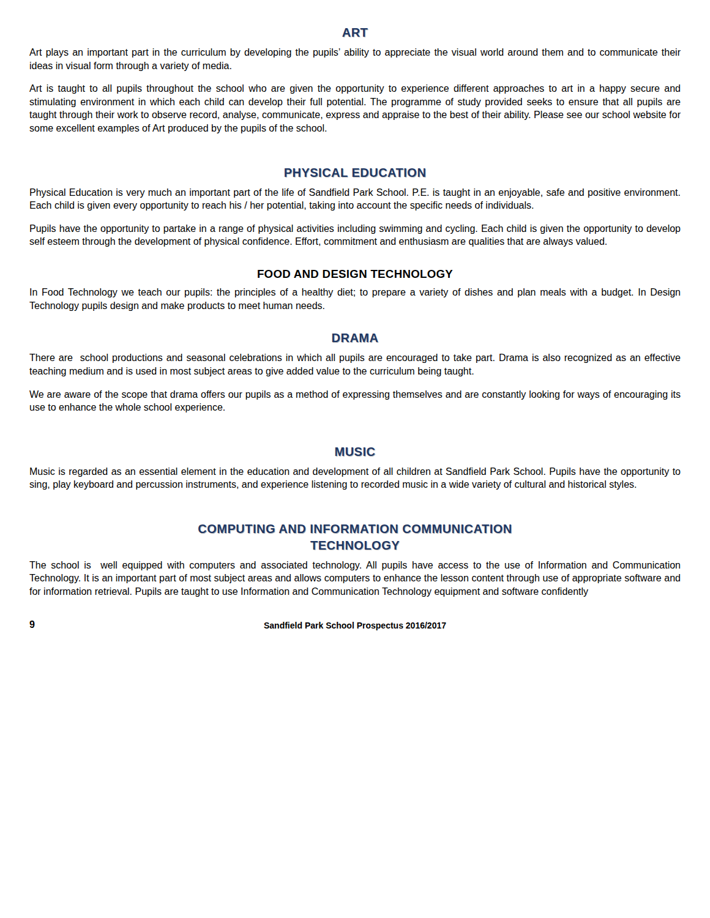ART
Art plays an important part in the curriculum by developing the pupils’ ability to appreciate the visual world around them and to communicate their ideas in visual form through a variety of media.
Art is taught to all pupils throughout the school who are given the opportunity to experience different approaches to art in a happy secure and stimulating environment in which each child can develop their full potential. The programme of study provided seeks to ensure that all pupils are taught through their work to observe record, analyse, communicate, express and appraise to the best of their ability. Please see our school website for some excellent examples of Art produced by the pupils of the school.
PHYSICAL EDUCATION
Physical Education is very much an important part of the life of Sandfield Park School. P.E. is taught in an enjoyable, safe and positive environment. Each child is given every opportunity to reach his / her potential, taking into account the specific needs of individuals.
Pupils have the opportunity to partake in a range of physical activities including swimming and cycling. Each child is given the opportunity to develop self esteem through the development of physical confidence. Effort, commitment and enthusiasm are qualities that are always valued.
FOOD AND DESIGN TECHNOLOGY
In Food Technology we teach our pupils: the principles of a healthy diet; to prepare a variety of dishes and plan meals with a budget. In Design Technology pupils design and make products to meet human needs.
DRAMA
There are school productions and seasonal celebrations in which all pupils are encouraged to take part. Drama is also recognized as an effective teaching medium and is used in most subject areas to give added value to the curriculum being taught.
We are aware of the scope that drama offers our pupils as a method of expressing themselves and are constantly looking for ways of encouraging its use to enhance the whole school experience.
MUSIC
Music is regarded as an essential element in the education and development of all children at Sandfield Park School. Pupils have the opportunity to sing, play keyboard and percussion instruments, and experience listening to recorded music in a wide variety of cultural and historical styles.
COMPUTING AND INFORMATION COMMUNICATION
TECHNOLOGY
The school is well equipped with computers and associated technology. All pupils have access to the use of Information and Communication Technology. It is an important part of most subject areas and allows computers to enhance the lesson content through use of appropriate software and for information retrieval. Pupils are taught to use Information and Communication Technology equipment and software confidently
9
Sandfield Park School Prospectus 2016/2017